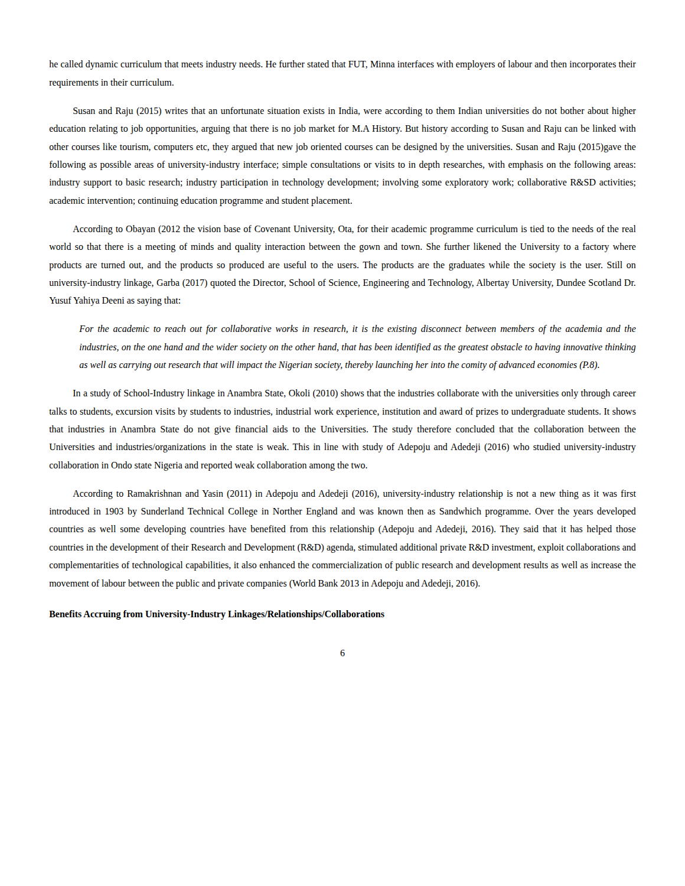he called dynamic curriculum that meets industry needs. He further stated that FUT, Minna interfaces with employers of labour and then incorporates their requirements in their curriculum.
Susan and Raju (2015) writes that an unfortunate situation exists in India, were according to them Indian universities do not bother about higher education relating to job opportunities, arguing that there is no job market for M.A History. But history according to Susan and Raju can be linked with other courses like tourism, computers etc, they argued that new job oriented courses can be designed by the universities. Susan and Raju (2015)gave the following as possible areas of university-industry interface; simple consultations or visits to in depth researches, with emphasis on the following areas: industry support to basic research; industry participation in technology development; involving some exploratory work; collaborative R&SD activities; academic intervention; continuing education programme and student placement.
According to Obayan (2012 the vision base of Covenant University, Ota, for their academic programme curriculum is tied to the needs of the real world so that there is a meeting of minds and quality interaction between the gown and town. She further likened the University to a factory where products are turned out, and the products so produced are useful to the users. The products are the graduates while the society is the user. Still on university-industry linkage, Garba (2017) quoted the Director, School of Science, Engineering and Technology, Albertay University, Dundee Scotland Dr. Yusuf Yahiya Deeni as saying that:
For the academic to reach out for collaborative works in research, it is the existing disconnect between members of the academia and the industries, on the one hand and the wider society on the other hand, that has been identified as the greatest obstacle to having innovative thinking as well as carrying out research that will impact the Nigerian society, thereby launching her into the comity of advanced economies (P.8).
In a study of School-Industry linkage in Anambra State, Okoli (2010) shows that the industries collaborate with the universities only through career talks to students, excursion visits by students to industries, industrial work experience, institution and award of prizes to undergraduate students. It shows that industries in Anambra State do not give financial aids to the Universities. The study therefore concluded that the collaboration between the Universities and industries/organizations in the state is weak. This in line with study of Adepoju and Adedeji (2016) who studied university-industry collaboration in Ondo state Nigeria and reported weak collaboration among the two.
According to Ramakrishnan and Yasin (2011) in Adepoju and Adedeji (2016), university-industry relationship is not a new thing as it was first introduced in 1903 by Sunderland Technical College in Norther England and was known then as Sandwhich programme. Over the years developed countries as well some developing countries have benefited from this relationship (Adepoju and Adedeji, 2016). They said that it has helped those countries in the development of their Research and Development (R&D) agenda, stimulated additional private R&D investment, exploit collaborations and complementarities of technological capabilities, it also enhanced the commercialization of public research and development results as well as increase the movement of labour between the public and private companies (World Bank 2013 in Adepoju and Adedeji, 2016).
Benefits Accruing from University-Industry Linkages/Relationships/Collaborations
6